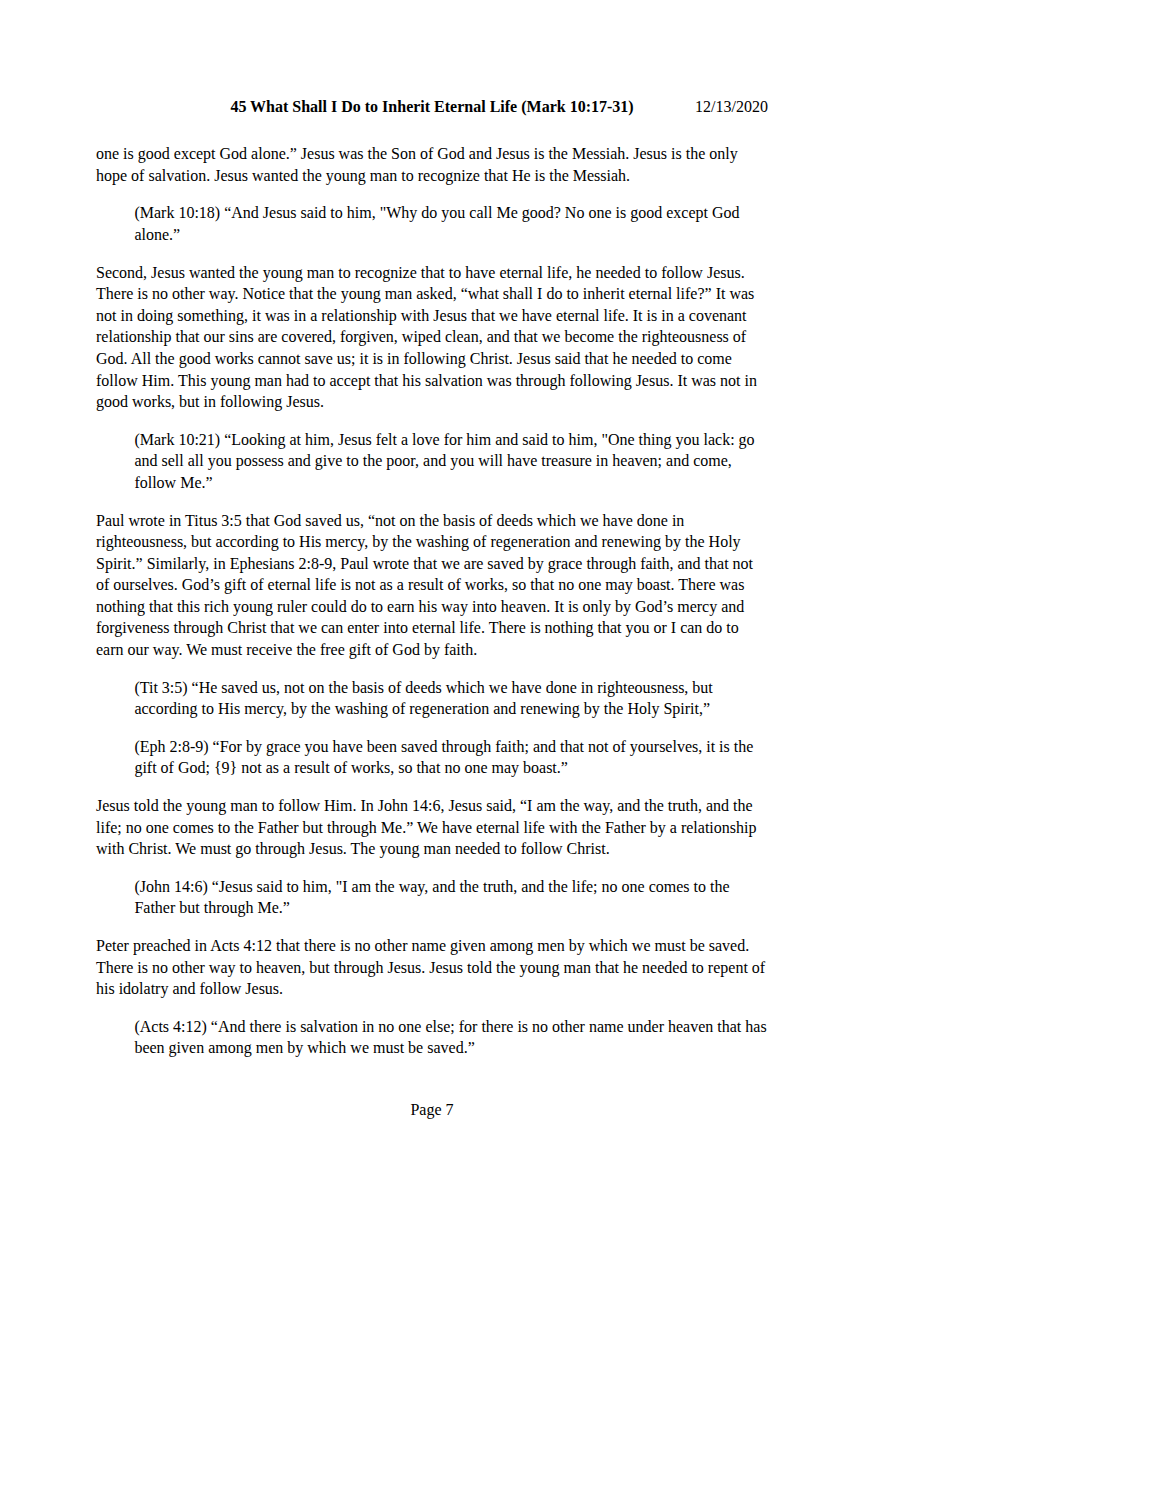45 What Shall I Do to Inherit Eternal Life (Mark 10:17-31) 12/13/2020
one is good except God alone.” Jesus was the Son of God and Jesus is the Messiah. Jesus is the only hope of salvation. Jesus wanted the young man to recognize that He is the Messiah.
(Mark 10:18) “And Jesus said to him, "Why do you call Me good? No one is good except God alone.”
Second, Jesus wanted the young man to recognize that to have eternal life, he needed to follow Jesus. There is no other way. Notice that the young man asked, “what shall I do to inherit eternal life?” It was not in doing something, it was in a relationship with Jesus that we have eternal life. It is in a covenant relationship that our sins are covered, forgiven, wiped clean, and that we become the righteousness of God. All the good works cannot save us; it is in following Christ. Jesus said that he needed to come follow Him. This young man had to accept that his salvation was through following Jesus. It was not in good works, but in following Jesus.
(Mark 10:21) “Looking at him, Jesus felt a love for him and said to him, "One thing you lack: go and sell all you possess and give to the poor, and you will have treasure in heaven; and come, follow Me.”
Paul wrote in Titus 3:5 that God saved us, “not on the basis of deeds which we have done in righteousness, but according to His mercy, by the washing of regeneration and renewing by the Holy Spirit.” Similarly, in Ephesians 2:8-9, Paul wrote that we are saved by grace through faith, and that not of ourselves. God’s gift of eternal life is not as a result of works, so that no one may boast. There was nothing that this rich young ruler could do to earn his way into heaven. It is only by God’s mercy and forgiveness through Christ that we can enter into eternal life. There is nothing that you or I can do to earn our way. We must receive the free gift of God by faith.
(Tit 3:5) “He saved us, not on the basis of deeds which we have done in righteousness, but according to His mercy, by the washing of regeneration and renewing by the Holy Spirit,”
(Eph 2:8-9) “For by grace you have been saved through faith; and that not of yourselves, it is the gift of God; {9} not as a result of works, so that no one may boast.”
Jesus told the young man to follow Him. In John 14:6, Jesus said, “I am the way, and the truth, and the life; no one comes to the Father but through Me.” We have eternal life with the Father by a relationship with Christ. We must go through Jesus. The young man needed to follow Christ.
(John 14:6) “Jesus said to him, "I am the way, and the truth, and the life; no one comes to the Father but through Me.”
Peter preached in Acts 4:12 that there is no other name given among men by which we must be saved. There is no other way to heaven, but through Jesus. Jesus told the young man that he needed to repent of his idolatry and follow Jesus.
(Acts 4:12) “And there is salvation in no one else; for there is no other name under heaven that has been given among men by which we must be saved.”
Page 7